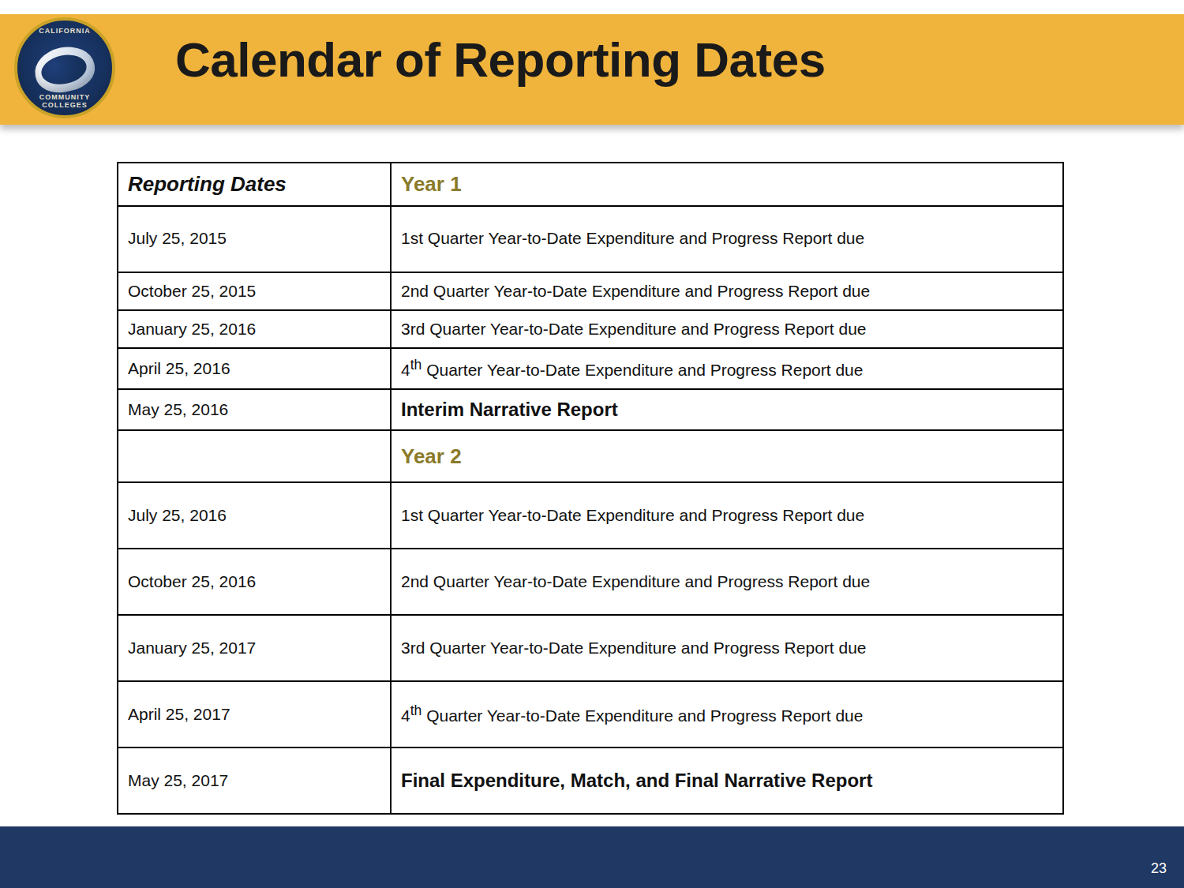CALIFORNIA
COMMUNITY COLLEGES
Calendar of Reporting Dates
| Reporting Dates | Year 1 |
| July 25, 2015 | 1st Quarter Year-to-Date Expenditure and Progress Report due |
| October 25, 2015 | 2nd Quarter Year-to-Date Expenditure and Progress Report due |
| January 25, 2016 | 3rd Quarter Year-to-Date Expenditure and Progress Report due |
| April 25, 2016 | 4 th Quarter Year-to-Date Expenditure and Progress Report due |
| May 25, 2016 | Interim Narrative Report |
| | Year 2 |
| July 25, 2016 | 1st Quarter Year-to-Date Expenditure and Progress Report due |
| October 25, 2016 | 2nd Quarter Year-to-Date Expenditure and Progress Report due |
| January 25, 2017 | 3rd Quarter Year-to-Date Expenditure and Progress Report due |
| April 25, 2017 | 4 th Quarter Year-to-Date Expenditure and Progress Report due |
| May 25, 2017 | Final Expenditure, Match, and Final Narrative Report |
23